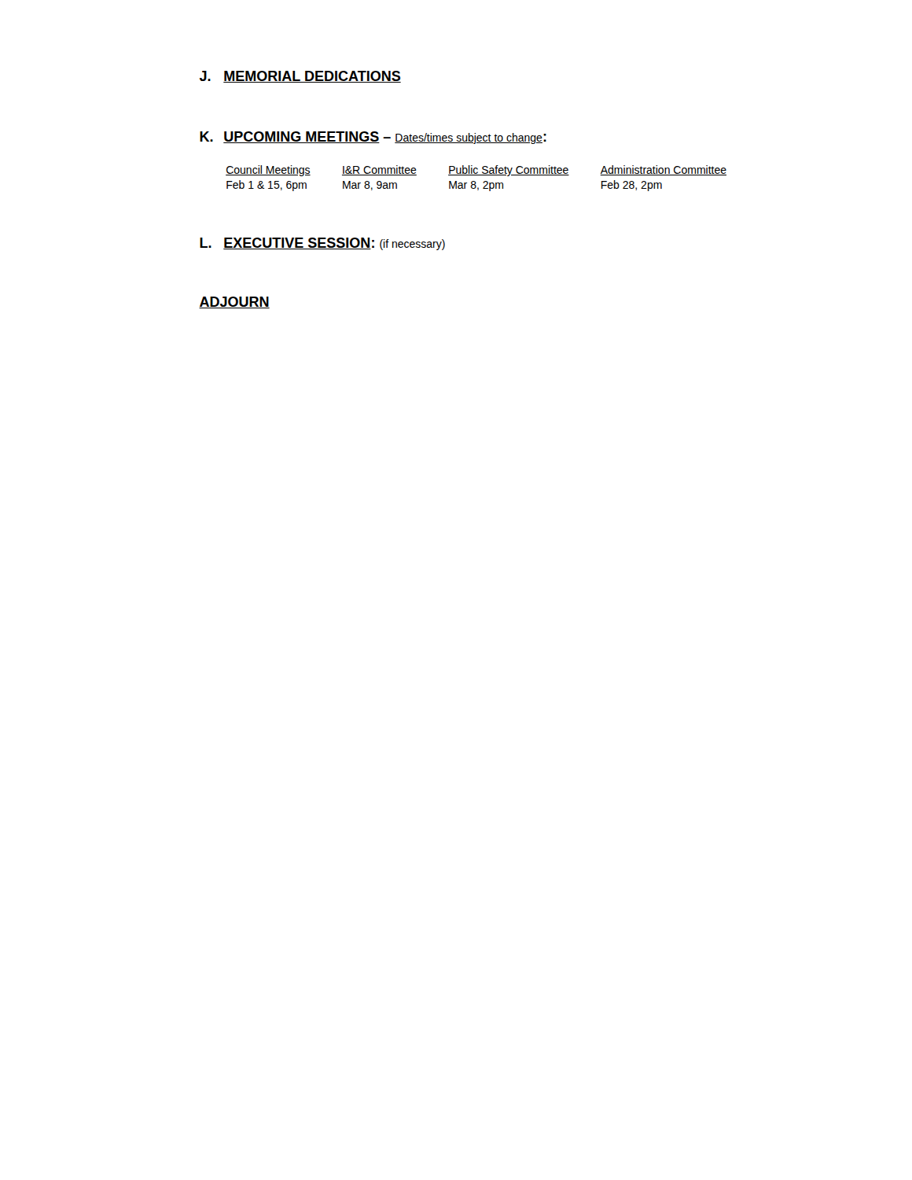J. MEMORIAL DEDICATIONS
K. UPCOMING MEETINGS – Dates/times subject to change:
| Council Meetings | I&R Committee | Public Safety Committee | Administration Committee |
| Feb 1 & 15, 6pm | Mar 8, 9am | Mar 8, 2pm | Feb 28, 2pm |
L. EXECUTIVE SESSION: (if necessary)
ADJOURN